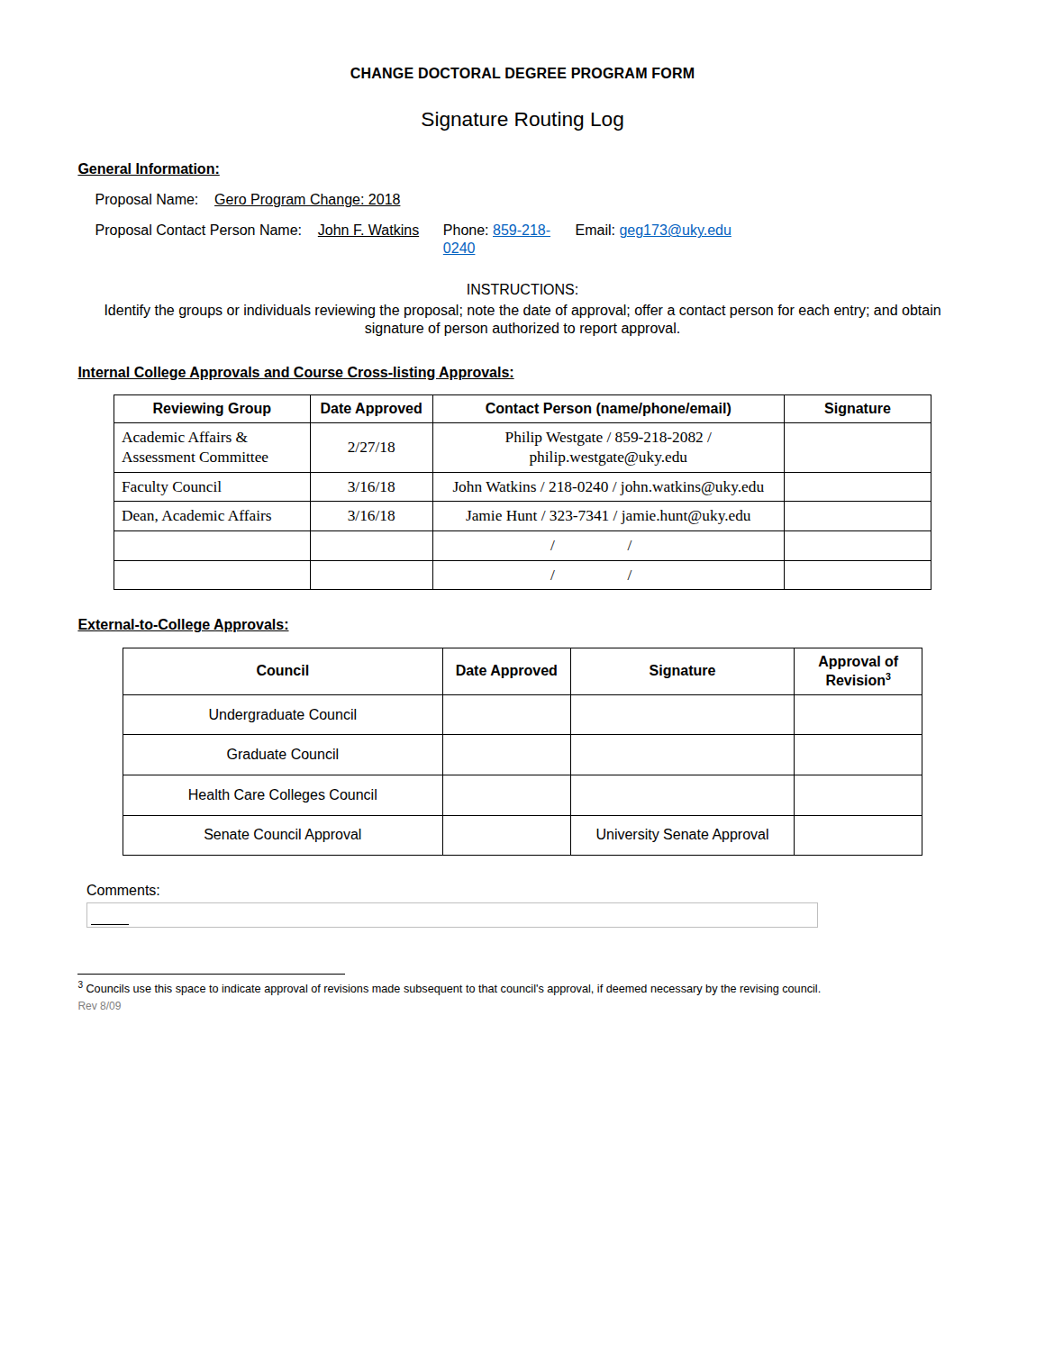CHANGE DOCTORAL DEGREE PROGRAM FORM
Signature Routing Log
General Information:
Proposal Name: Gero Program Change: 2018
Proposal Contact Person Name: John F. Watkins Phone: 859-218-0240 Email: geg173@uky.edu
INSTRUCTIONS:
Identify the groups or individuals reviewing the proposal; note the date of approval; offer a contact person for each entry; and obtain signature of person authorized to report approval.
Internal College Approvals and Course Cross-listing Approvals:
| Reviewing Group | Date Approved | Contact Person (name/phone/email) | Signature |
| --- | --- | --- | --- |
| Academic Affairs & Assessment Committee | 2/27/18 | Philip Westgate / 859-218-2082 / philip.westgate@uky.edu | |
| Faculty Council | 3/16/18 | John Watkins / 218-0240 / john.watkins@uky.edu | |
| Dean, Academic Affairs | 3/16/18 | Jamie Hunt / 323-7341 / jamie.hunt@uky.edu | |
| | | / / | |
| | | / / | |
External-to-College Approvals:
| Council | Date Approved | Signature | Approval of Revision 3 |
| --- | --- | --- | --- |
| Undergraduate Council | | | |
| Graduate Council | | | |
| Health Care Colleges Council | | | |
| Senate Council Approval | | University Senate Approval | |
Comments:
3 Councils use this space to indicate approval of revisions made subsequent to that council's approval, if deemed necessary by the revising council.
Rev 8/09